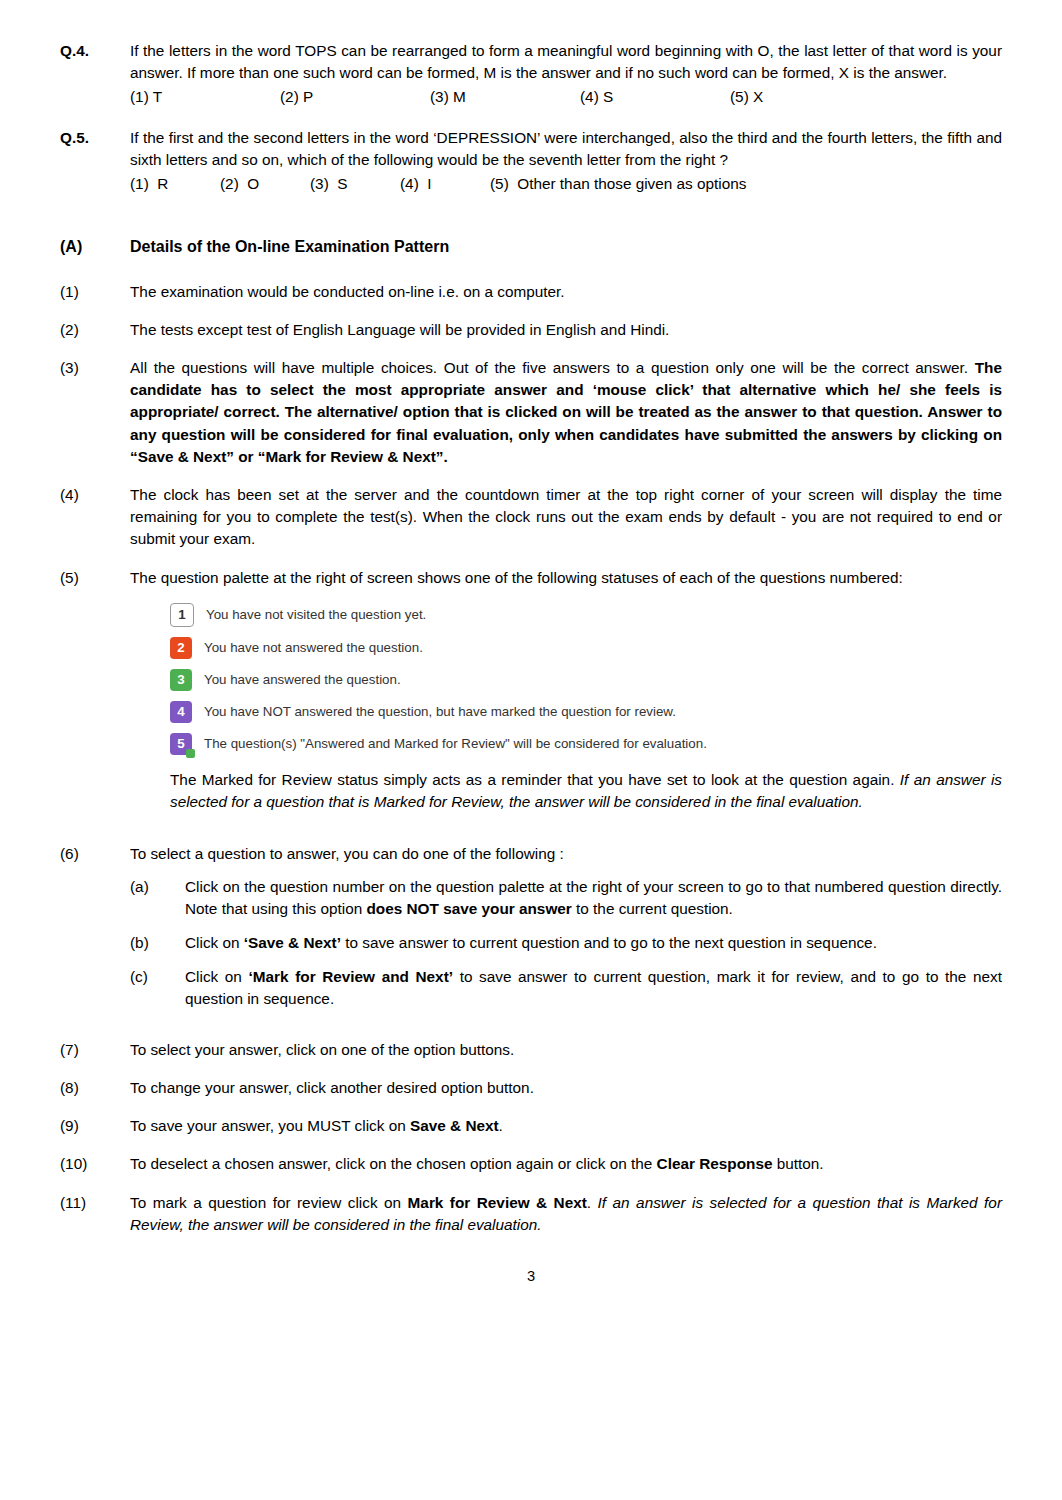Q.4.
If the letters in the word TOPS can be rearranged to form a meaningful word beginning with O, the last letter of that word is your answer. If more than one such word can be formed, M is the answer and if no such word can be formed, X is the answer.
(1) T (2) P (3) M (4) S (5) X
Q.5.
If the first and the second letters in the word ‘DEPRESSION’ were interchanged, also the third and the fourth letters, the fifth and sixth letters and so on, which of the following would be the seventh letter from the right ?
(1) R (2) O (3) S (4) I (5) Other than those given as options
(A) Details of the On-line Examination Pattern
(1) The examination would be conducted on-line i.e. on a computer.
(2) The tests except test of English Language will be provided in English and Hindi.
(3) All the questions will have multiple choices. Out of the five answers to a question only one will be the correct answer. The candidate has to select the most appropriate answer and ‘mouse click’ that alternative which he/ she feels is appropriate/ correct. The alternative/ option that is clicked on will be treated as the answer to that question. Answer to any question will be considered for final evaluation, only when candidates have submitted the answers by clicking on “Save & Next” or “Mark for Review & Next”.
(4) The clock has been set at the server and the countdown timer at the top right corner of your screen will display the time remaining for you to complete the test(s). When the clock runs out the exam ends by default - you are not required to end or submit your exam.
(5) The question palette at the right of screen shows one of the following statuses of each of the questions numbered:
1 You have not visited the question yet.
2 You have not answered the question.
3 You have answered the question.
4 You have NOT answered the question, but have marked the question for review.
5 The question(s) "Answered and Marked for Review" will be considered for evaluation.
The Marked for Review status simply acts as a reminder that you have set to look at the question again. If an answer is selected for a question that is Marked for Review, the answer will be considered in the final evaluation.
(6) To select a question to answer, you can do one of the following :
(a) Click on the question number on the question palette at the right of your screen to go to that numbered question directly. Note that using this option does NOT save your answer to the current question.
(b) Click on ‘Save & Next’ to save answer to current question and to go to the next question in sequence.
(c) Click on ‘Mark for Review and Next’ to save answer to current question, mark it for review, and to go to the next question in sequence.
(7) To select your answer, click on one of the option buttons.
(8) To change your answer, click another desired option button.
(9) To save your answer, you MUST click on Save & Next.
(10) To deselect a chosen answer, click on the chosen option again or click on the Clear Response button.
(11) To mark a question for review click on Mark for Review & Next. If an answer is selected for a question that is Marked for Review, the answer will be considered in the final evaluation.
3